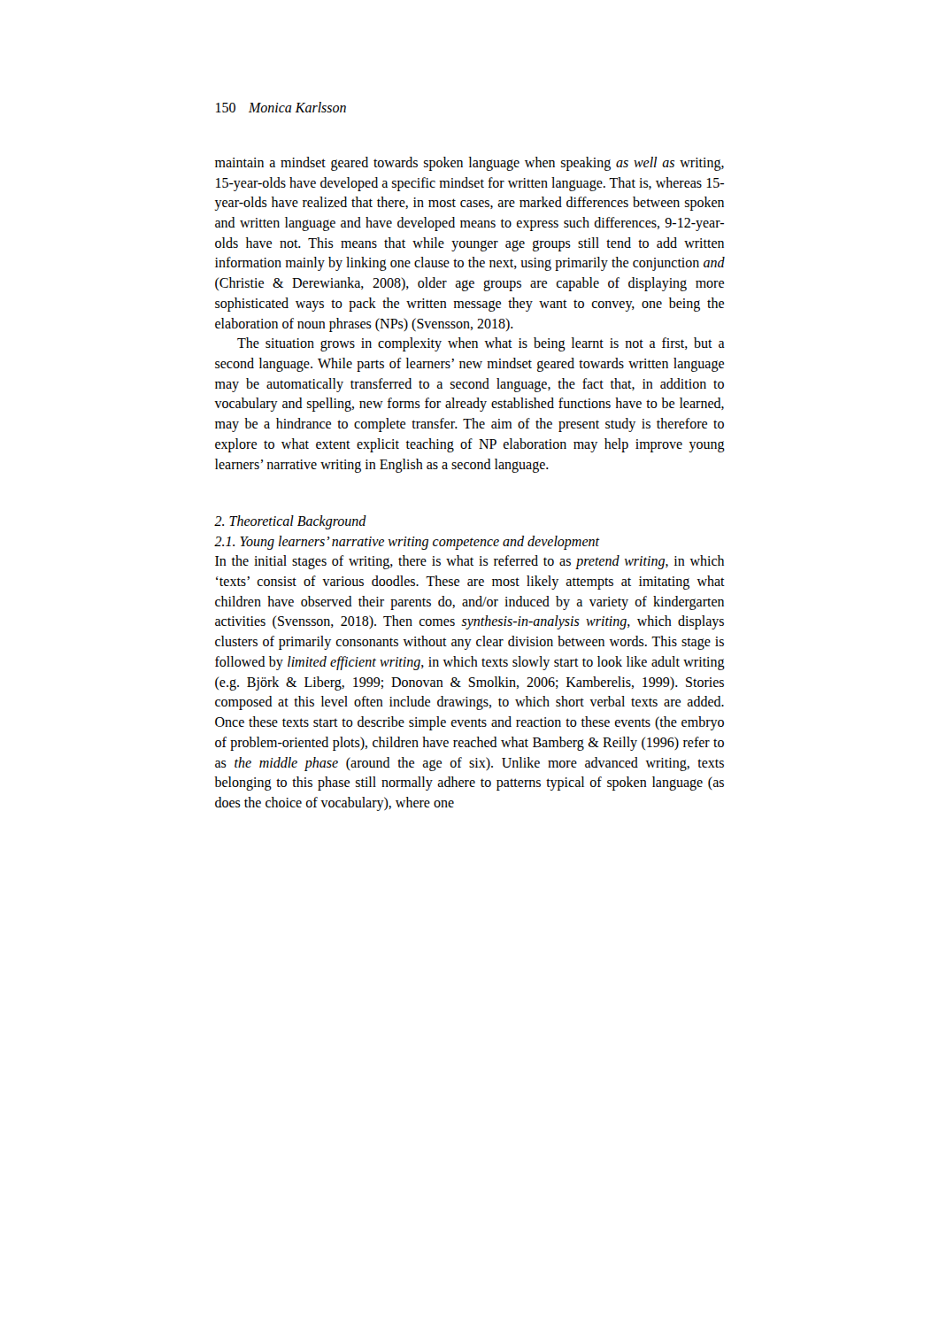150 Monica Karlsson
maintain a mindset geared towards spoken language when speaking as well as writing, 15-year-olds have developed a specific mindset for written language. That is, whereas 15-year-olds have realized that there, in most cases, are marked differences between spoken and written language and have developed means to express such differences, 9-12-year-olds have not. This means that while younger age groups still tend to add written information mainly by linking one clause to the next, using primarily the conjunction and (Christie & Derewianka, 2008), older age groups are capable of displaying more sophisticated ways to pack the written message they want to convey, one being the elaboration of noun phrases (NPs) (Svensson, 2018).
The situation grows in complexity when what is being learnt is not a first, but a second language. While parts of learners’ new mindset geared towards written language may be automatically transferred to a second language, the fact that, in addition to vocabulary and spelling, new forms for already established functions have to be learned, may be a hindrance to complete transfer. The aim of the present study is therefore to explore to what extent explicit teaching of NP elaboration may help improve young learners’ narrative writing in English as a second language.
2. Theoretical Background
2.1. Young learners’ narrative writing competence and development
In the initial stages of writing, there is what is referred to as pretend writing, in which ‘texts’ consist of various doodles. These are most likely attempts at imitating what children have observed their parents do, and/or induced by a variety of kindergarten activities (Svensson, 2018). Then comes synthesis-in-analysis writing, which displays clusters of primarily consonants without any clear division between words. This stage is followed by limited efficient writing, in which texts slowly start to look like adult writing (e.g. Björk & Liberg, 1999; Donovan & Smolkin, 2006; Kamberelis, 1999). Stories composed at this level often include drawings, to which short verbal texts are added. Once these texts start to describe simple events and reaction to these events (the embryo of problem-oriented plots), children have reached what Bamberg & Reilly (1996) refer to as the middle phase (around the age of six). Unlike more advanced writing, texts belonging to this phase still normally adhere to patterns typical of spoken language (as does the choice of vocabulary), where one